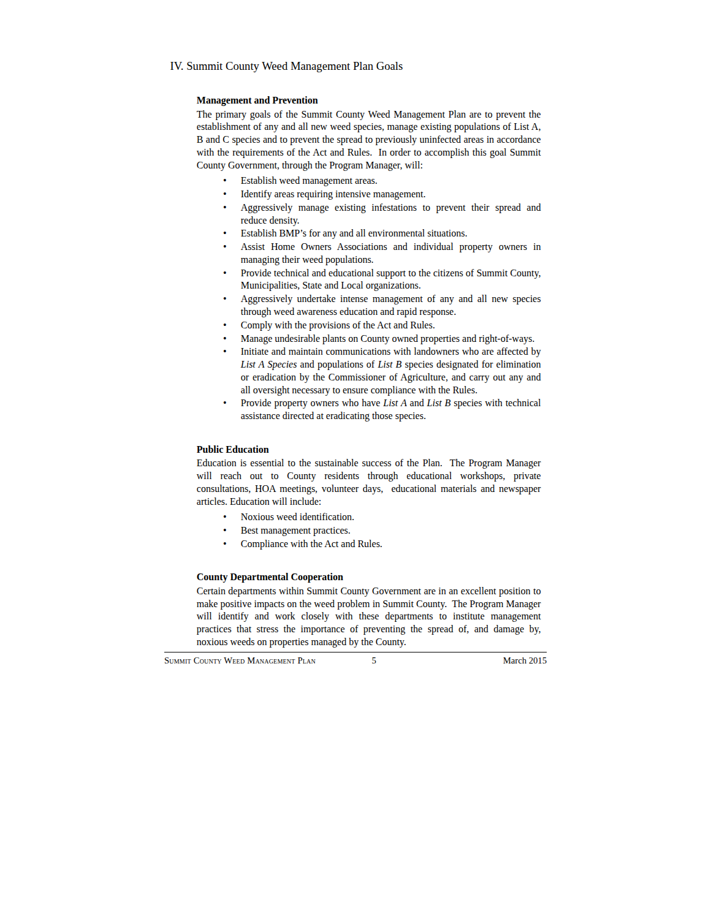IV. Summit County Weed Management Plan Goals
Management and Prevention
The primary goals of the Summit County Weed Management Plan are to prevent the establishment of any and all new weed species, manage existing populations of List A, B and C species and to prevent the spread to previously uninfected areas in accordance with the requirements of the Act and Rules. In order to accomplish this goal Summit County Government, through the Program Manager, will:
Establish weed management areas.
Identify areas requiring intensive management.
Aggressively manage existing infestations to prevent their spread and reduce density.
Establish BMP’s for any and all environmental situations.
Assist Home Owners Associations and individual property owners in managing their weed populations.
Provide technical and educational support to the citizens of Summit County, Municipalities, State and Local organizations.
Aggressively undertake intense management of any and all new species through weed awareness education and rapid response.
Comply with the provisions of the Act and Rules.
Manage undesirable plants on County owned properties and right-of-ways.
Initiate and maintain communications with landowners who are affected by List A Species and populations of List B species designated for elimination or eradication by the Commissioner of Agriculture, and carry out any and all oversight necessary to ensure compliance with the Rules.
Provide property owners who have List A and List B species with technical assistance directed at eradicating those species.
Public Education
Education is essential to the sustainable success of the Plan. The Program Manager will reach out to County residents through educational workshops, private consultations, HOA meetings, volunteer days, educational materials and newspaper articles. Education will include:
Noxious weed identification.
Best management practices.
Compliance with the Act and Rules.
County Departmental Cooperation
Certain departments within Summit County Government are in an excellent position to make positive impacts on the weed problem in Summit County. The Program Manager will identify and work closely with these departments to institute management practices that stress the importance of preventing the spread of, and damage by, noxious weeds on properties managed by the County.
Summit County Weed Management Plan 5 March 2015